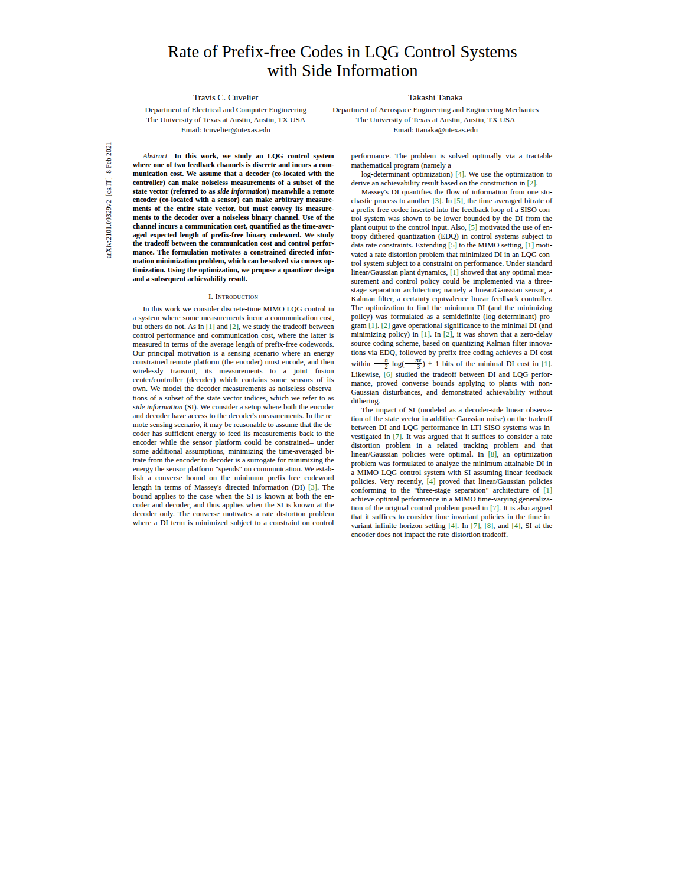arXiv:2101.09329v2 [cs.IT] 8 Feb 2021
Rate of Prefix-free Codes in LQG Control Systems
with Side Information
| Travis C. Cuvelier Department of Electrical and Computer Engineering The University of Texas at Austin, Austin, TX USA Email: tcuvelier@utexas.edu | Takashi Tanaka Department of Aerospace Engineering and Engineering Mechanics The University of Texas at Austin, Austin, TX USA Email: ttanaka@utexas.edu |
Abstract—In this work, we study an LQG control system where one of two feedback channels is discrete and incurs a communication cost. We assume that a decoder (co-located with the controller) can make noiseless measurements of a subset of the state vector (referred to as side information) meanwhile a remote encoder (co-located with a sensor) can make arbitrary measurements of the entire state vector, but must convey its measurements to the decoder over a noiseless binary channel. Use of the channel incurs a communication cost, quantified as the time-averaged expected length of prefix-free binary codeword. We study the tradeoff between the communication cost and control performance. The formulation motivates a constrained directed information minimization problem, which can be solved via convex optimization. Using the optimization, we propose a quantizer design and a subsequent achievability result.
I. Introduction
In this work we consider discrete-time MIMO LQG control in a system where some measurements incur a communication cost, but others do not. As in [1] and [2], we study the tradeoff between control performance and communication cost, where the latter is measured in terms of the average length of prefix-free codewords. Our principal motivation is a sensing scenario where an energy constrained remote platform (the encoder) must encode, and then wirelessly transmit, its measurements to a joint fusion center/controller (decoder) which contains some sensors of its own. We model the decoder measurements as noiseless observations of a subset of the state vector indices, which we refer to as side information (SI). We consider a setup where both the encoder and decoder have access to the decoder's measurements. In the remote sensing scenario, it may be reasonable to assume that the decoder has sufficient energy to feed its measurements back to the encoder while the sensor platform could be constrained– under some additional assumptions, minimizing the time-averaged bitrate from the encoder to decoder is a surrogate for minimizing the energy the sensor platform "spends" on communication. We establish a converse bound on the minimum prefix-free codeword length in terms of Massey's directed information (DI) [3]. The bound applies to the case when the SI is known at both the encoder and decoder, and thus applies when the SI is known at the decoder only. The converse motivates a rate distortion problem where a DI term is minimized subject to a constraint on control performance. The problem is solved optimally via a tractable mathematical program (namely a
log-determinant optimization) [4]. We use the optimization to derive an achievability result based on the construction in [2].
Massey's DI quantifies the flow of information from one stochastic process to another [3]. In [5], the time-averaged bitrate of a prefix-free codec inserted into the feedback loop of a SISO control system was shown to be lower bounded by the DI from the plant output to the control input. Also, [5] motivated the use of entropy dithered quantization (EDQ) in control systems subject to data rate constraints. Extending [5] to the MIMO setting, [1] motivated a rate distortion problem that minimized DI in an LQG control system subject to a constraint on performance. Under standard linear/Gaussian plant dynamics, [1] showed that any optimal measurement and control policy could be implemented via a three-stage separation architecture; namely a linear/Gaussian sensor, a Kalman filter, a certainty equivalence linear feedback controller. The optimization to find the minimum DI (and the minimizing policy) was formulated as a semidefinite (log-determinant) program [1]. [2] gave operational significance to the minimal DI (and minimizing policy) in [1]. In [2], it was shown that a zero-delay source coding scheme, based on quantizing Kalman filter innovations via EDQ, followed by prefix-free coding achieves a DI cost within n 2 log(πe 3) + 1 bits of the minimal DI cost in [1]. Likewise, [6] studied the tradeoff between DI and LQG performance, proved converse bounds applying to plants with non-Gaussian disturbances, and demonstrated achievability without dithering.
The impact of SI (modeled as a decoder-side linear observation of the state vector in additive Gaussian noise) on the tradeoff between DI and LQG performance in LTI SISO systems was investigated in [7]. It was argued that it suffices to consider a rate distortion problem in a related tracking problem and that linear/Gaussian policies were optimal. In [8], an optimization problem was formulated to analyze the minimum attainable DI in a MIMO LQG control system with SI assuming linear feedback policies. Very recently, [4] proved that linear/Gaussian policies conforming to the "three-stage separation" architecture of [1] achieve optimal performance in a MIMO time-varying generalization of the original control problem posed in [7]. It is also argued that it suffices to consider time-invariant policies in the time-invariant infinite horizon setting [4]. In [7], [8], and [4], SI at the encoder does not impact the rate-distortion tradeoff.